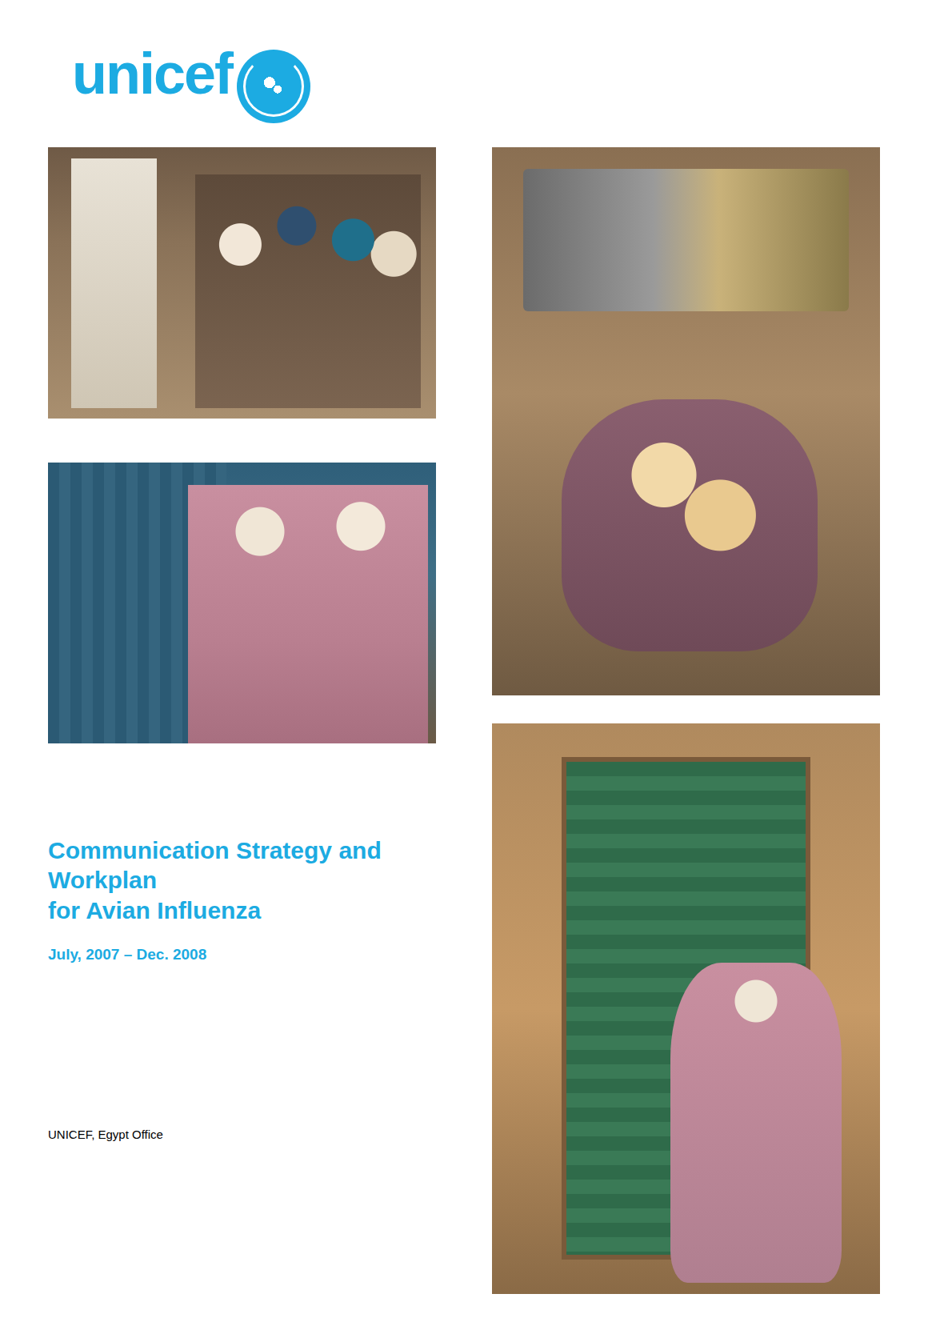unicef
Communication Strategy and Workplan
for Avian Influenza
July, 2007 – Dec. 2008
UNICEF, Egypt Office